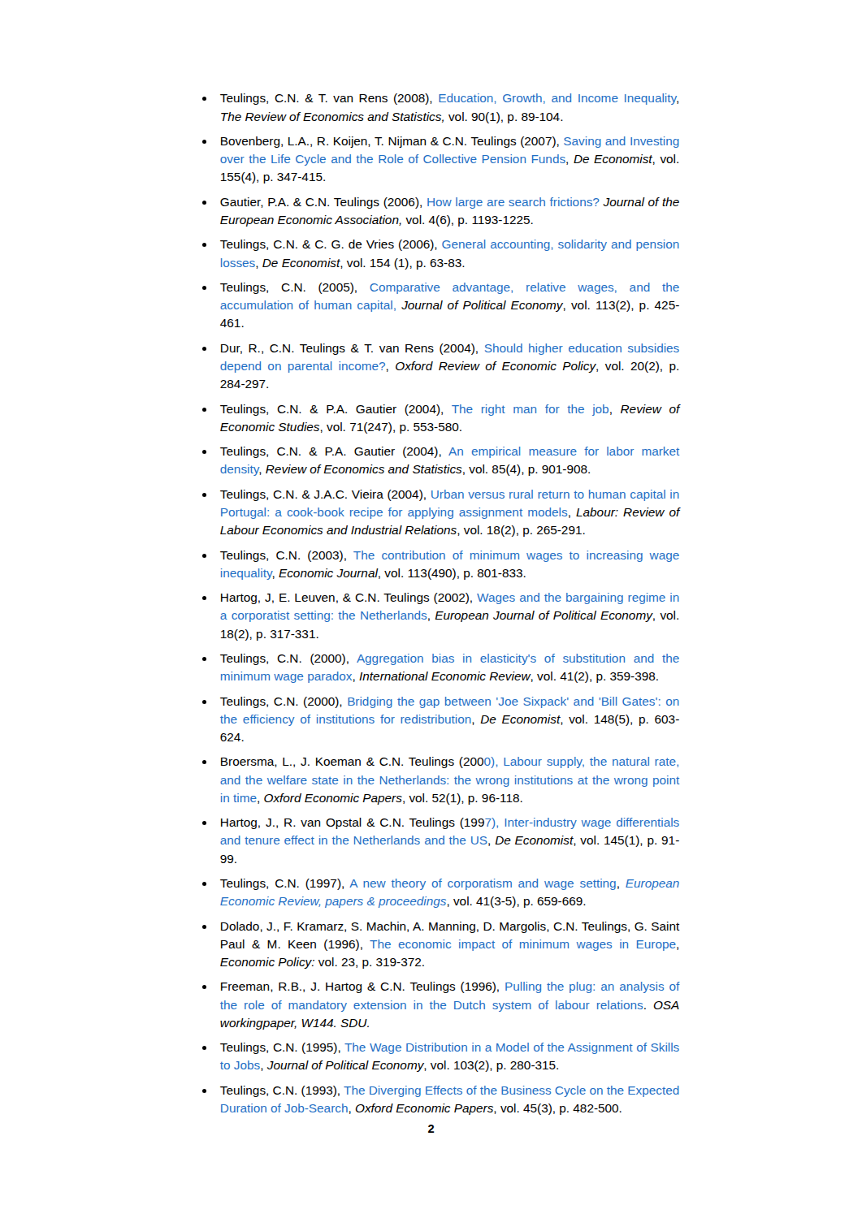Teulings, C.N. & T. van Rens (2008), Education, Growth, and Income Inequality, The Review of Economics and Statistics, vol. 90(1), p. 89-104.
Bovenberg, L.A., R. Koijen, T. Nijman & C.N. Teulings (2007), Saving and Investing over the Life Cycle and the Role of Collective Pension Funds, De Economist, vol. 155(4), p. 347-415.
Gautier, P.A. & C.N. Teulings (2006), How large are search frictions? Journal of the European Economic Association, vol. 4(6), p. 1193-1225.
Teulings, C.N. & C. G. de Vries (2006), General accounting, solidarity and pension losses, De Economist, vol. 154 (1), p. 63-83.
Teulings, C.N. (2005), Comparative advantage, relative wages, and the accumulation of human capital, Journal of Political Economy, vol. 113(2), p. 425-461.
Dur, R., C.N. Teulings & T. van Rens (2004), Should higher education subsidies depend on parental income?, Oxford Review of Economic Policy, vol. 20(2), p. 284-297.
Teulings, C.N. & P.A. Gautier (2004), The right man for the job, Review of Economic Studies, vol. 71(247), p. 553-580.
Teulings, C.N. & P.A. Gautier (2004), An empirical measure for labor market density, Review of Economics and Statistics, vol. 85(4), p. 901-908.
Teulings, C.N. & J.A.C. Vieira (2004), Urban versus rural return to human capital in Portugal: a cook-book recipe for applying assignment models, Labour: Review of Labour Economics and Industrial Relations, vol. 18(2), p. 265-291.
Teulings, C.N. (2003), The contribution of minimum wages to increasing wage inequality, Economic Journal, vol. 113(490), p. 801-833.
Hartog, J, E. Leuven, & C.N. Teulings (2002), Wages and the bargaining regime in a corporatist setting: the Netherlands, European Journal of Political Economy, vol. 18(2), p. 317-331.
Teulings, C.N. (2000), Aggregation bias in elasticity's of substitution and the minimum wage paradox, International Economic Review, vol. 41(2), p. 359-398.
Teulings, C.N. (2000), Bridging the gap between 'Joe Sixpack' and 'Bill Gates': on the efficiency of institutions for redistribution, De Economist, vol. 148(5), p. 603-624.
Broersma, L., J. Koeman & C.N. Teulings (2000), Labour supply, the natural rate, and the welfare state in the Netherlands: the wrong institutions at the wrong point in time, Oxford Economic Papers, vol. 52(1), p. 96-118.
Hartog, J., R. van Opstal & C.N. Teulings (1997), Inter-industry wage differentials and tenure effect in the Netherlands and the US, De Economist, vol. 145(1), p. 91-99.
Teulings, C.N. (1997), A new theory of corporatism and wage setting, European Economic Review, papers & proceedings, vol. 41(3-5), p. 659-669.
Dolado, J., F. Kramarz, S. Machin, A. Manning, D. Margolis, C.N. Teulings, G. Saint Paul & M. Keen (1996), The economic impact of minimum wages in Europe, Economic Policy: vol. 23, p. 319-372.
Freeman, R.B., J. Hartog & C.N. Teulings (1996), Pulling the plug: an analysis of the role of mandatory extension in the Dutch system of labour relations. OSA workingpaper, W144. SDU.
Teulings, C.N. (1995), The Wage Distribution in a Model of the Assignment of Skills to Jobs, Journal of Political Economy, vol. 103(2), p. 280-315.
Teulings, C.N. (1993), The Diverging Effects of the Business Cycle on the Expected Duration of Job-Search, Oxford Economic Papers, vol. 45(3), p. 482-500.
2